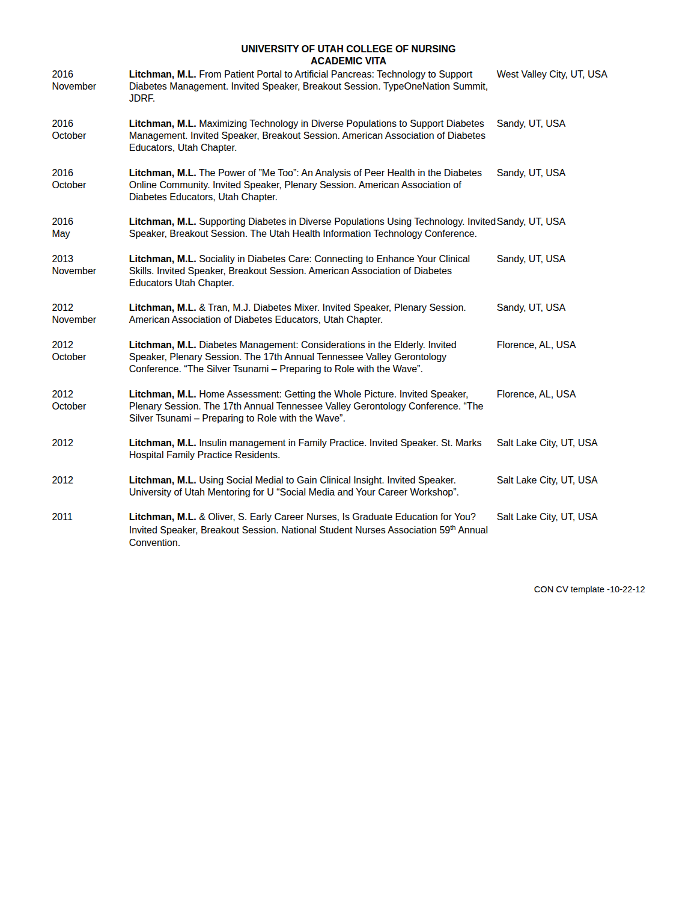UNIVERSITY OF UTAH COLLEGE OF NURSING ACADEMIC VITA
| 2016 November | Litchman, M.L. From Patient Portal to Artificial Pancreas: Technology to Support Diabetes Management. Invited Speaker, Breakout Session. TypeOneNation Summit, JDRF. | West Valley City, UT, USA |
| 2016 October | Litchman, M.L. Maximizing Technology in Diverse Populations to Support Diabetes Management. Invited Speaker, Breakout Session. American Association of Diabetes Educators, Utah Chapter. | Sandy, UT, USA |
| 2016 October | Litchman, M.L. The Power of ”Me Too”: An Analysis of Peer Health in the Diabetes Online Community. Invited Speaker, Plenary Session. American Association of Diabetes Educators, Utah Chapter. | Sandy, UT, USA |
| 2016 May | Litchman, M.L. Supporting Diabetes in Diverse Populations Using Technology. Invited Speaker, Breakout Session. The Utah Health Information Technology Conference. | Sandy, UT, USA |
| 2013 November | Litchman, M.L. Sociality in Diabetes Care: Connecting to Enhance Your Clinical Skills. Invited Speaker, Breakout Session. American Association of Diabetes Educators Utah Chapter. | Sandy, UT, USA |
| 2012 November | Litchman, M.L. & Tran, M.J. Diabetes Mixer. Invited Speaker, Plenary Session. American Association of Diabetes Educators, Utah Chapter. | Sandy, UT, USA |
| 2012 October | Litchman, M.L. Diabetes Management: Considerations in the Elderly. Invited Speaker, Plenary Session. The 17th Annual Tennessee Valley Gerontology Conference. “The Silver Tsunami – Preparing to Role with the Wave”. | Florence, AL, USA |
| 2012 October | Litchman, M.L. Home Assessment: Getting the Whole Picture. Invited Speaker, Plenary Session. The 17th Annual Tennessee Valley Gerontology Conference. “The Silver Tsunami – Preparing to Role with the Wave”. | Florence, AL, USA |
| 2012 | Litchman, M.L. Insulin management in Family Practice. Invited Speaker. St. Marks Hospital Family Practice Residents. | Salt Lake City, UT, USA |
| 2012 | Litchman, M.L. Using Social Medial to Gain Clinical Insight. Invited Speaker. University of Utah Mentoring for U “Social Media and Your Career Workshop”. | Salt Lake City, UT, USA |
| 2011 | Litchman, M.L. & Oliver, S. Early Career Nurses, Is Graduate Education for You? Invited Speaker, Breakout Session. National Student Nurses Association 59 th Annual Convention. | Salt Lake City, UT, USA |
CON CV template -10-22-12